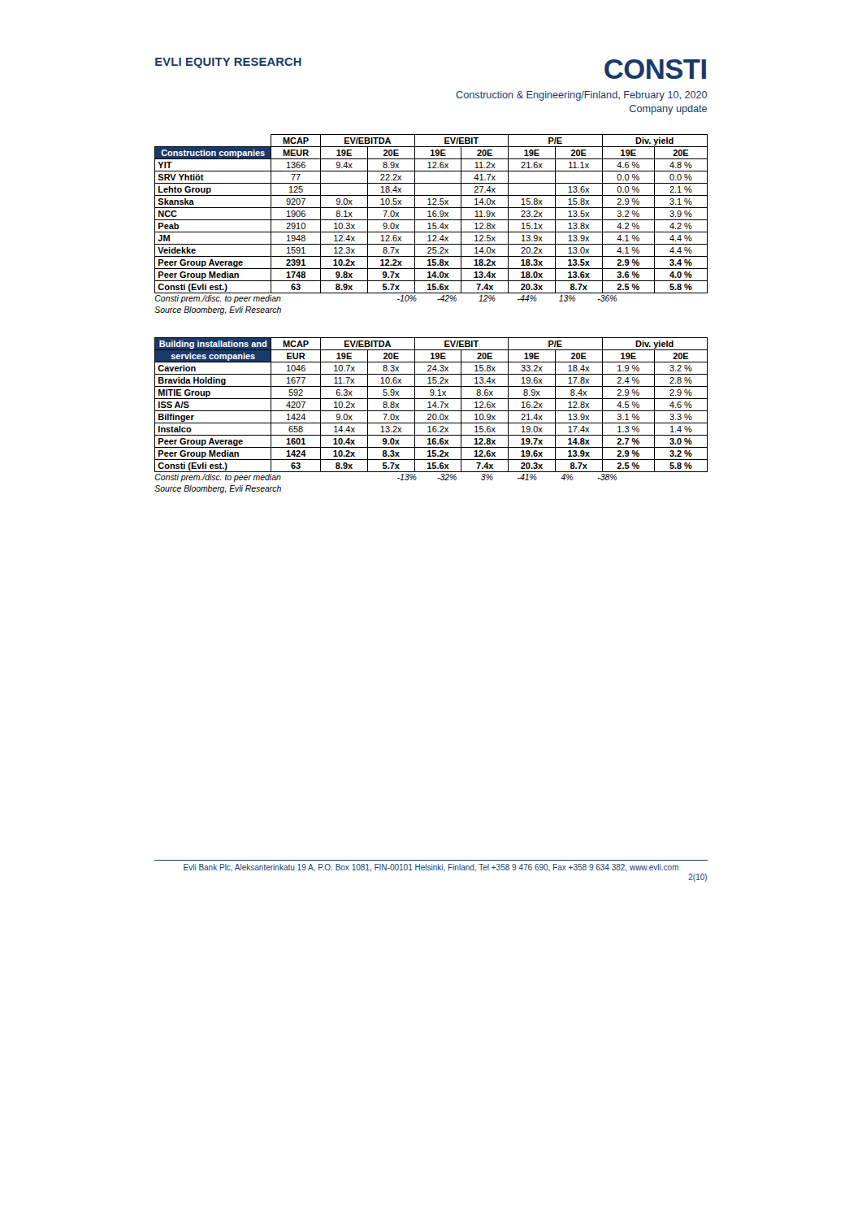EVLI EQUITY RESEARCH
CONSTI
Construction & Engineering/Finland, February 10, 2020
Company update
| | MCAP | EV/EBITDA | EV/EBIT | P/E | Div. yield |
| Construction companies | MEUR | 19E | 20E | 19E | 20E | 19E | 20E | 19E | 20E |
| YIT | 1366 | 9.4x | 8.9x | 12.6x | 11.2x | 21.6x | 11.1x | 4.6 % | 4.8 % |
| SRV Yhtiöt | 77 | | 22.2x | | 41.7x | | | 0.0 % | 0.0 % |
| Lehto Group | 125 | | 18.4x | | 27.4x | | 13.6x | 0.0 % | 2.1 % |
| Skanska | 9207 | 9.0x | 10.5x | 12.5x | 14.0x | 15.8x | 15.8x | 2.9 % | 3.1 % |
| NCC | 1906 | 8.1x | 7.0x | 16.9x | 11.9x | 23.2x | 13.5x | 3.2 % | 3.9 % |
| Peab | 2910 | 10.3x | 9.0x | 15.4x | 12.8x | 15.1x | 13.8x | 4.2 % | 4.2 % |
| JM | 1948 | 12.4x | 12.6x | 12.4x | 12.5x | 13.9x | 13.9x | 4.1 % | 4.4 % |
| Veidekke | 1591 | 12.3x | 8.7x | 25.2x | 14.0x | 20.2x | 13.0x | 4.1 % | 4.4 % |
| Peer Group Average | 2391 | 10.2x | 12.2x | 15.8x | 18.2x | 18.3x | 13.5x | 2.9 % | 3.4 % |
| Peer Group Median | 1748 | 9.8x | 9.7x | 14.0x | 13.4x | 18.0x | 13.6x | 3.6 % | 4.0 % |
| Consti (Evli est.) | 63 | 8.9x | 5.7x | 15.6x | 7.4x | 20.3x | 8.7x | 2.5 % | 5.8 % |
Consti prem./disc. to peer median
-10%-42% 12%-44% 13%-36%
Source Bloomberg, Evli Research
| Building installations and | MCAP | EV/EBITDA | EV/EBIT | P/E | Div. yield |
| services companies | EUR | 19E | 20E | 19E | 20E | 19E | 20E | 19E | 20E |
| Caverion | 1046 | 10.7x | 8.3x | 24.3x | 15.8x | 33.2x | 18.4x | 1.9 % | 3.2 % |
| Bravida Holding | 1677 | 11.7x | 10.6x | 15.2x | 13.4x | 19.6x | 17.8x | 2.4 % | 2.8 % |
| MITIE Group | 592 | 6.3x | 5.9x | 9.1x | 8.6x | 8.9x | 8.4x | 2.9 % | 2.9 % |
| ISS A/S | 4207 | 10.2x | 8.8x | 14.7x | 12.6x | 16.2x | 12.8x | 4.5 % | 4.6 % |
| Bilfinger | 1424 | 9.0x | 7.0x | 20.0x | 10.9x | 21.4x | 13.9x | 3.1 % | 3.3 % |
| Instalco | 658 | 14.4x | 13.2x | 16.2x | 15.6x | 19.0x | 17.4x | 1.3 % | 1.4 % |
| Peer Group Average | 1601 | 10.4x | 9.0x | 16.6x | 12.8x | 19.7x | 14.8x | 2.7 % | 3.0 % |
| Peer Group Median | 1424 | 10.2x | 8.3x | 15.2x | 12.6x | 19.6x | 13.9x | 2.9 % | 3.2 % |
| Consti (Evli est.) | 63 | 8.9x | 5.7x | 15.6x | 7.4x | 20.3x | 8.7x | 2.5 % | 5.8 % |
Consti prem./disc. to peer median
-13%-32% 3%-41% 4%-38%
Source Bloomberg, Evli Research
Evli Bank Plc, Aleksanterinkatu 19 A, P.O. Box 1081, FIN-00101 Helsinki, Finland, Tel +358 9 476 690, Fax +358 9 634 382, www.evli.com
2(10)